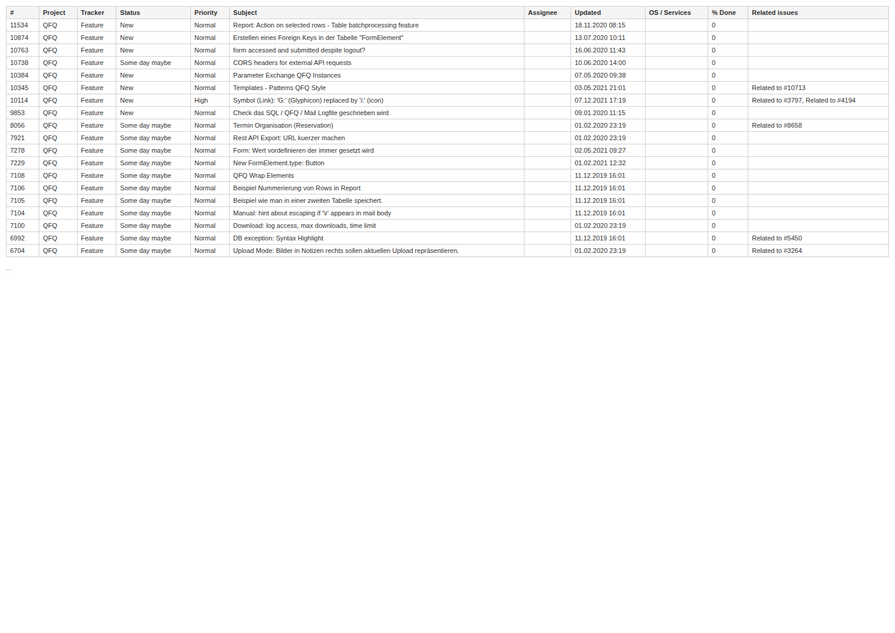| # | Project | Tracker | Status | Priority | Subject | Assignee | Updated | OS / Services | % Done | Related issues |
| --- | --- | --- | --- | --- | --- | --- | --- | --- | --- | --- |
| 11534 | QFQ | Feature | New | Normal | Report: Action on selected rows - Table batchprocessing feature | | 18.11.2020 08:15 | | 0 | |
| 10874 | QFQ | Feature | New | Normal | Erstellen eines Foreign Keys in der Tabelle "FormElement" | | 13.07.2020 10:11 | | 0 | |
| 10763 | QFQ | Feature | New | Normal | form accessed and submitted despite logout? | | 16.06.2020 11:43 | | 0 | |
| 10738 | QFQ | Feature | Some day maybe | Normal | CORS headers for external API requests | | 10.06.2020 14:00 | | 0 | |
| 10384 | QFQ | Feature | New | Normal | Parameter Exchange QFQ Instances | | 07.05.2020 09:38 | | 0 | |
| 10345 | QFQ | Feature | New | Normal | Templates - Patterns QFQ Style | | 03.05.2021 21:01 | | 0 | Related to #10713 |
| 10114 | QFQ | Feature | New | High | Symbol (Link): 'G:' (Glyphicon) replaced by 'i:' (icon) | | 07.12.2021 17:19 | | 0 | Related to #3797, Related to #4194 |
| 9853 | QFQ | Feature | New | Normal | Check das SQL / QFQ / Mail Logfile geschrieben wird | | 09.01.2020 11:15 | | 0 | |
| 8056 | QFQ | Feature | Some day maybe | Normal | Termin Organisation (Reservation) | | 01.02.2020 23:19 | | 0 | Related to #8658 |
| 7921 | QFQ | Feature | Some day maybe | Normal | Rest API Export: URL kuerzer machen | | 01.02.2020 23:19 | | 0 | |
| 7278 | QFQ | Feature | Some day maybe | Normal | Form: Wert vordefinieren der immer gesetzt wird | | 02.05.2021 09:27 | | 0 | |
| 7229 | QFQ | Feature | Some day maybe | Normal | New FormElement.type: Button | | 01.02.2021 12:32 | | 0 | |
| 7108 | QFQ | Feature | Some day maybe | Normal | QFQ Wrap Elements | | 11.12.2019 16:01 | | 0 | |
| 7106 | QFQ | Feature | Some day maybe | Normal | Beispiel Nummerierung von Rows in Report | | 11.12.2019 16:01 | | 0 | |
| 7105 | QFQ | Feature | Some day maybe | Normal | Beispiel wie man in einer zweiten Tabelle speichert. | | 11.12.2019 16:01 | | 0 | |
| 7104 | QFQ | Feature | Some day maybe | Normal | Manual: hint about escaping if '\r' appears in mail body | | 11.12.2019 16:01 | | 0 | |
| 7100 | QFQ | Feature | Some day maybe | Normal | Download: log access, max downloads, time limit | | 01.02.2020 23:19 | | 0 | |
| 6992 | QFQ | Feature | Some day maybe | Normal | DB exception: Syntax Highlight | | 11.12.2019 16:01 | | 0 | Related to #5450 |
| 6704 | QFQ | Feature | Some day maybe | Normal | Upload Mode: Bilder in Notizen rechts sollen aktuellen Upload repräsentieren. | | 01.02.2020 23:19 | | 0 | Related to #3264 |
…